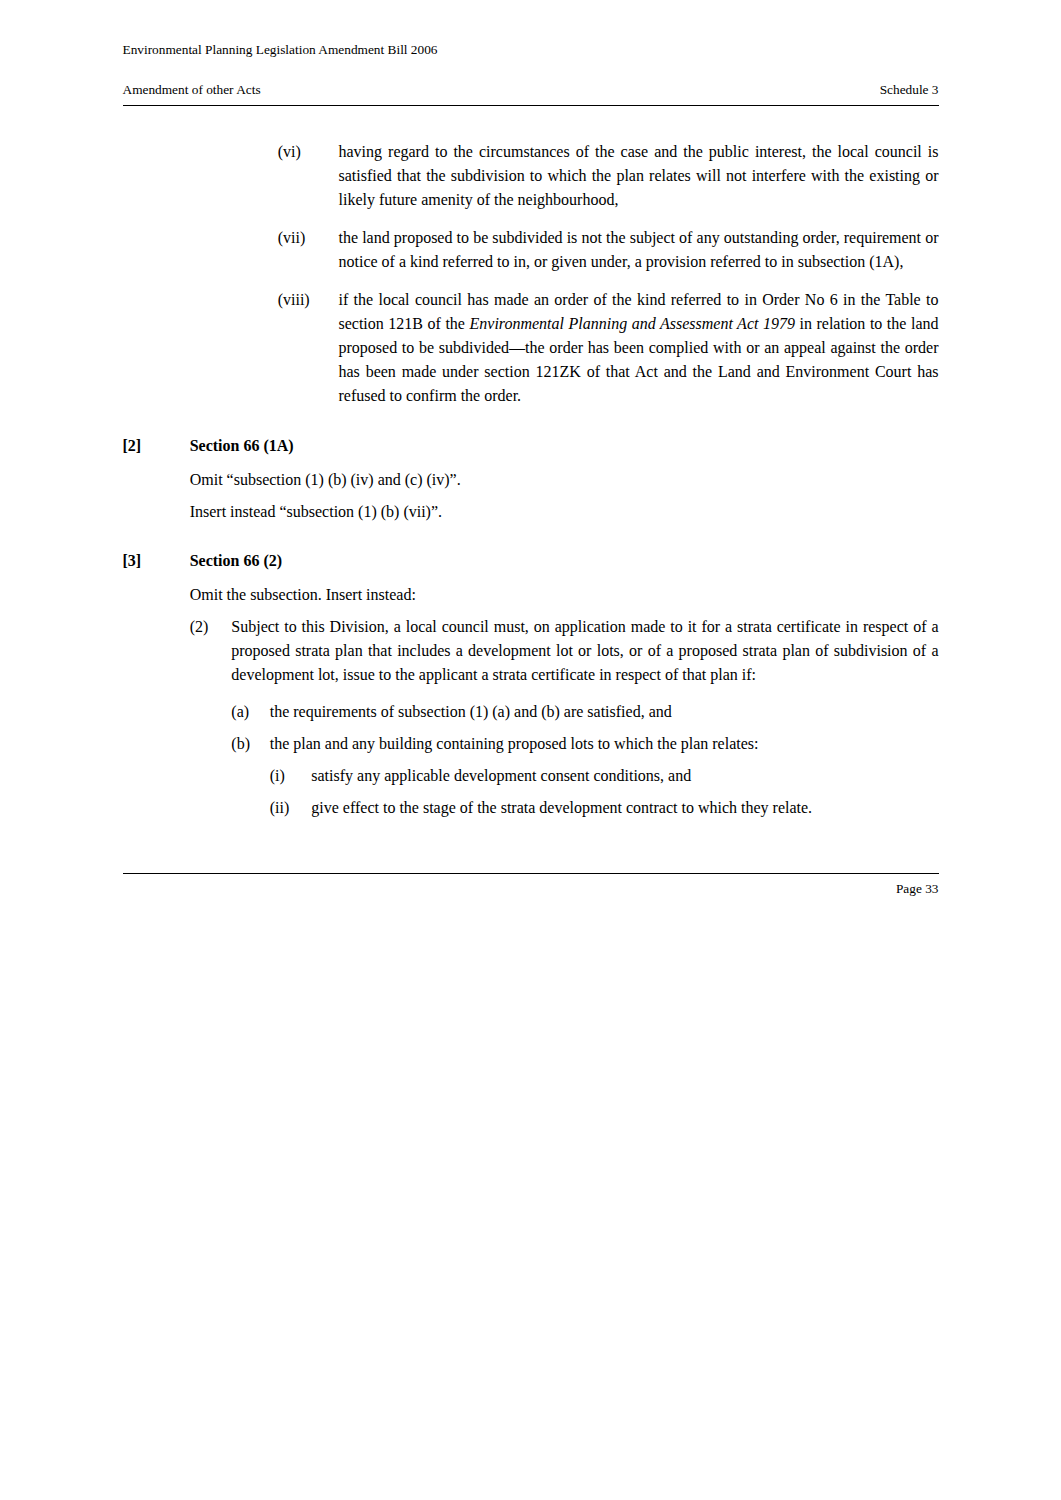Environmental Planning Legislation Amendment Bill 2006
Amendment of other Acts Schedule 3
(vi)
having regard to the circumstances of the case and the public interest, the local council is satisfied that the subdivision to which the plan relates will not interfere with the existing or likely future amenity of the neighbourhood,
(vii)
the land proposed to be subdivided is not the subject of any outstanding order, requirement or notice of a kind referred to in, or given under, a provision referred to in subsection (1A),
(viii)
if the local council has made an order of the kind referred to in Order No 6 in the Table to section 121B of the Environmental Planning and Assessment Act 1979 in relation to the land proposed to be subdivided—the order has been complied with or an appeal against the order has been made under section 121ZK of that Act and the Land and Environment Court has refused to confirm the order.
[2] Section 66 (1A)
Omit “subsection (1) (b) (iv) and (c) (iv)”.
Insert instead “subsection (1) (b) (vii)”.
[3] Section 66 (2)
Omit the subsection. Insert instead:
(2)
Subject to this Division, a local council must, on application made to it for a strata certificate in respect of a proposed strata plan that includes a development lot or lots, or of a proposed strata plan of subdivision of a development lot, issue to the applicant a strata certificate in respect of that plan if:
(a)
the requirements of subsection (1) (a) and (b) are satisfied, and
(b)
the plan and any building containing proposed lots to which the plan relates:
(i)
satisfy any applicable development consent conditions, and
(ii)
give effect to the stage of the strata development contract to which they relate.
Page 33